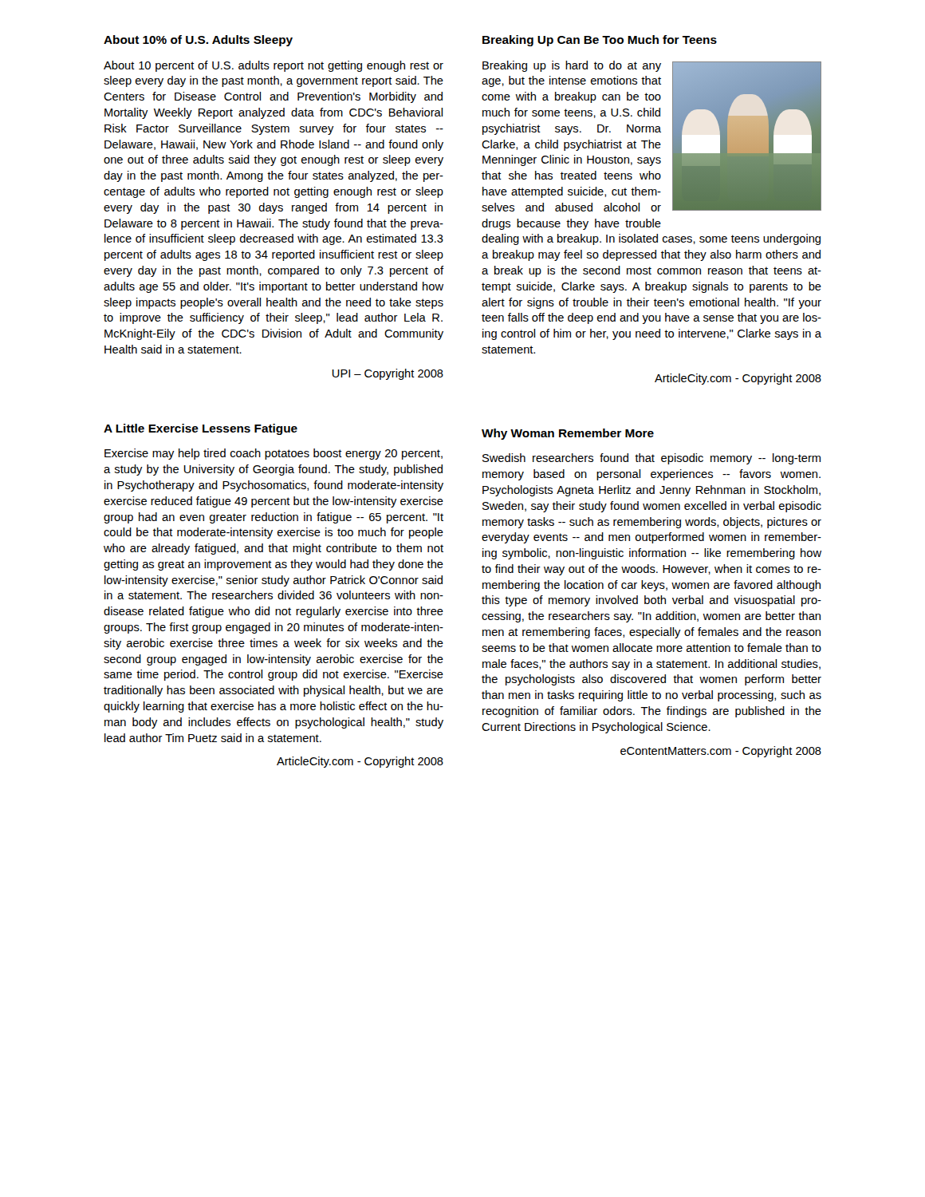About 10% of U.S. Adults Sleepy
About 10 percent of U.S. adults report not getting enough rest or sleep every day in the past month, a government report said. The Centers for Disease Control and Prevention's Morbidity and Mortality Weekly Report analyzed data from CDC's Behavioral Risk Factor Surveillance System survey for four states -- Delaware, Hawaii, New York and Rhode Island -- and found only one out of three adults said they got enough rest or sleep every day in the past month. Among the four states analyzed, the percentage of adults who reported not getting enough rest or sleep every day in the past 30 days ranged from 14 percent in Delaware to 8 percent in Hawaii. The study found that the prevalence of insufficient sleep decreased with age. An estimated 13.3 percent of adults ages 18 to 34 reported insufficient rest or sleep every day in the past month, compared to only 7.3 percent of adults age 55 and older. "It's important to better understand how sleep impacts people's overall health and the need to take steps to improve the sufficiency of their sleep," lead author Lela R. McKnight-Eily of the CDC's Division of Adult and Community Health said in a statement.
UPI – Copyright 2008
A Little Exercise Lessens Fatigue
Exercise may help tired coach potatoes boost energy 20 percent, a study by the University of Georgia found. The study, published in Psychotherapy and Psychosomatics, found moderate-intensity exercise reduced fatigue 49 percent but the low-intensity exercise group had an even greater reduction in fatigue -- 65 percent. "It could be that moderate-intensity exercise is too much for people who are already fatigued, and that might contribute to them not getting as great an improvement as they would had they done the low-intensity exercise," senior study author Patrick O'Connor said in a statement. The researchers divided 36 volunteers with non-disease related fatigue who did not regularly exercise into three groups. The first group engaged in 20 minutes of moderate-intensity aerobic exercise three times a week for six weeks and the second group engaged in low-intensity aerobic exercise for the same time period. The control group did not exercise. "Exercise traditionally has been associated with physical health, but we are quickly learning that exercise has a more holistic effect on the human body and includes effects on psychological health," study lead author Tim Puetz said in a statement.
ArticleCity.com - Copyright 2008
Breaking Up Can Be Too Much for Teens
Breaking up is hard to do at any age, but the intense emotions that come with a breakup can be too much for some teens, a U.S. child psychiatrist says. Dr. Norma Clarke, a child psychiatrist at The Menninger Clinic in Houston, says that she has treated teens who have attempted suicide, cut themselves and abused alcohol or drugs because they have trouble dealing with a breakup. In isolated cases, some teens undergoing a breakup may feel so depressed that they also harm others and a break up is the second most common reason that teens attempt suicide, Clarke says. A breakup signals to parents to be alert for signs of trouble in their teen's emotional health. "If your teen falls off the deep end and you have a sense that you are losing control of him or her, you need to intervene," Clarke says in a statement.
ArticleCity.com - Copyright 2008
Why Woman Remember More
Swedish researchers found that episodic memory -- long-term memory based on personal experiences -- favors women. Psychologists Agneta Herlitz and Jenny Rehnman in Stockholm, Sweden, say their study found women excelled in verbal episodic memory tasks -- such as remembering words, objects, pictures or everyday events -- and men outperformed women in remembering symbolic, non-linguistic information -- like remembering how to find their way out of the woods. However, when it comes to remembering the location of car keys, women are favored although this type of memory involved both verbal and visuospatial processing, the researchers say. "In addition, women are better than men at remembering faces, especially of females and the reason seems to be that women allocate more attention to female than to male faces," the authors say in a statement. In additional studies, the psychologists also discovered that women perform better than men in tasks requiring little to no verbal processing, such as recognition of familiar odors. The findings are published in the Current Directions in Psychological Science.
eContentMatters.com - Copyright 2008